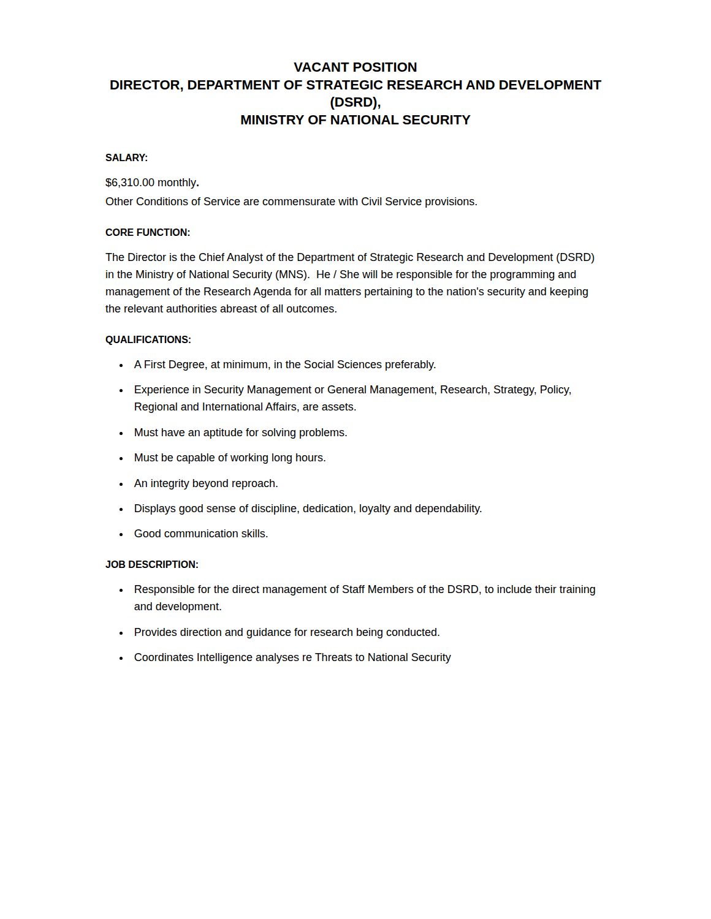VACANT POSITION
DIRECTOR, DEPARTMENT OF STRATEGIC RESEARCH AND DEVELOPMENT (DSRD),
MINISTRY OF NATIONAL SECURITY
SALARY:
$6,310.00 monthly.
Other Conditions of Service are commensurate with Civil Service provisions.
CORE FUNCTION:
The Director is the Chief Analyst of the Department of Strategic Research and Development (DSRD) in the Ministry of National Security (MNS). He / She will be responsible for the programming and management of the Research Agenda for all matters pertaining to the nation's security and keeping the relevant authorities abreast of all outcomes.
QUALIFICATIONS:
A First Degree, at minimum, in the Social Sciences preferably.
Experience in Security Management or General Management, Research, Strategy, Policy, Regional and International Affairs, are assets.
Must have an aptitude for solving problems.
Must be capable of working long hours.
An integrity beyond reproach.
Displays good sense of discipline, dedication, loyalty and dependability.
Good communication skills.
JOB DESCRIPTION:
Responsible for the direct management of Staff Members of the DSRD, to include their training and development.
Provides direction and guidance for research being conducted.
Coordinates Intelligence analyses re Threats to National Security